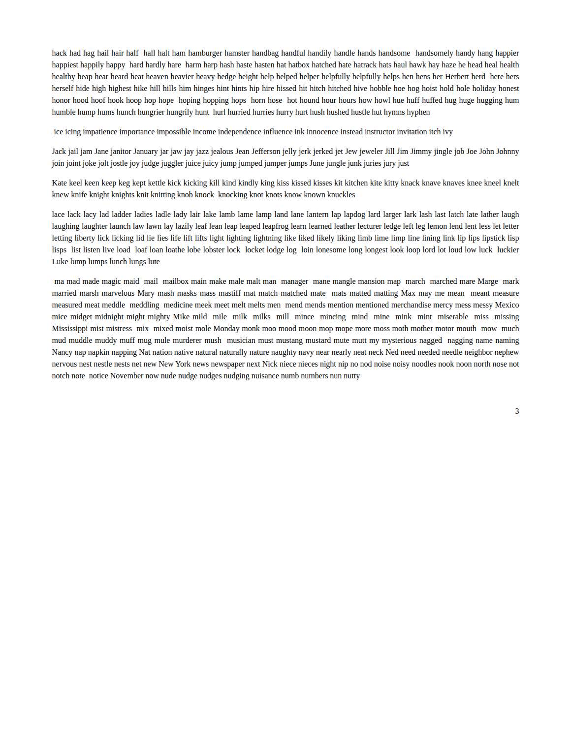hack had hag hail hair half hall halt ham hamburger hamster handbag handful handily handle hands handsome handsomely handy hang happier happiest happily happy hard hardly hare harm harp hash haste hasten hat hatbox hatched hate hatrack hats haul hawk hay haze he head heal health healthy heap hear heard heat heaven heavier heavy hedge height help helped helper helpfully helpfully helps hen hens her Herbert herd here hers herself hide high highest hike hill hills him hinges hint hints hip hire hissed hit hitch hitched hive hobble hoe hog hoist hold hole holiday honest honor hood hoof hook hoop hop hope hoping hopping hops horn hose hot hound hour hours how howl hue huff huffed hug huge hugging hum humble hump hums hunch hungrier hungrily hunt hurl hurried hurries hurry hurt hush hushed hustle hut hymns hyphen
ice icing impatience importance impossible income independence influence ink innocence instead instructor invitation itch ivy
Jack jail jam Jane janitor January jar jaw jay jazz jealous Jean Jefferson jelly jerk jerked jet Jew jeweler Jill Jim Jimmy jingle job Joe John Johnny join joint joke jolt jostle joy judge juggler juice juicy jump jumped jumper jumps June jungle junk juries jury just
Kate keel keen keep keg kept kettle kick kicking kill kind kindly king kiss kissed kisses kit kitchen kite kitty knack knave knaves knee kneel knelt knew knife knight knights knit knitting knob knock knocking knot knots know known knuckles
lace lack lacy lad ladder ladies ladle lady lair lake lamb lame lamp land lane lantern lap lapdog lard larger lark lash last latch late lather laugh laughing laughter launch law lawn lay lazily leaf lean leap leaped leapfrog learn learned leather lecturer ledge left leg lemon lend lent less let letter letting liberty lick licking lid lie lies life lift lifts light lighting lightning like liked likely liking limb lime limp line lining link lip lips lipstick lisp lisps list listen live load loaf loan loathe lobe lobster lock locket lodge log loin lonesome long longest look loop lord lot loud low luck luckier Luke lump lumps lunch lungs lute
ma mad made magic maid mail mailbox main make male malt man manager mane mangle mansion map march marched mare Marge mark married marsh marvelous Mary mash masks mass mastiff mat match matched mate mats matted matting Max may me mean meant measure measured meat meddle meddling medicine meek meet melt melts men mend mends mention mentioned merchandise mercy mess messy Mexico mice midget midnight might mighty Mike mild mile milk milks mill mince mincing mind mine mink mint miserable miss missing Mississippi mist mistress mix mixed moist mole Monday monk moo mood moon mop mope more moss moth mother motor mouth mow much mud muddle muddy muff mug mule murderer mush musician must mustang mustard mute mutt my mysterious nagged nagging name naming Nancy nap napkin napping Nat nation native natural naturally nature naughty navy near nearly neat neck Ned need needed needle neighbor nephew nervous nest nestle nests net new New York news newspaper next Nick niece nieces night nip no nod noise noisy noodles nook noon north nose not notch note notice November now nude nudge nudges nudging nuisance numb numbers nun nutty
3